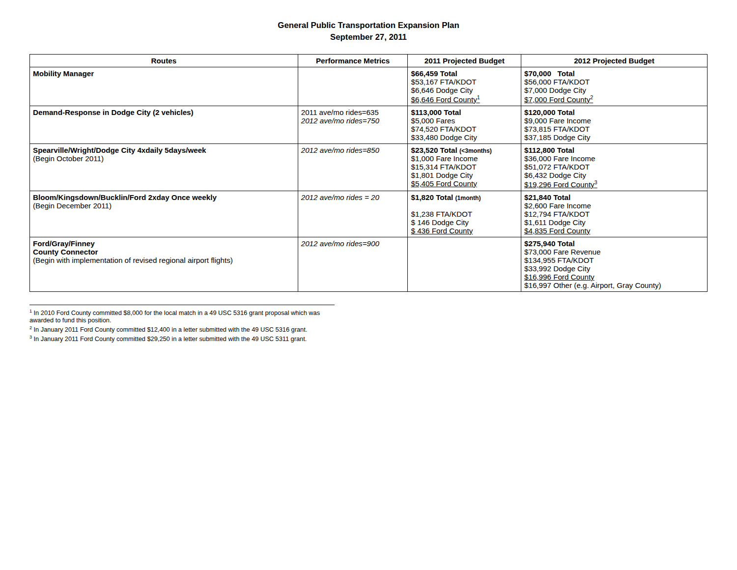General Public Transportation Expansion Plan September 27, 2011
| Routes | Performance Metrics | 2011 Projected Budget | 2012 Projected Budget |
| --- | --- | --- | --- |
| Mobility Manager | | $66,459 Total $53,167 FTA/KDOT $6,646 Dodge City $6,646 Ford County 1 | $70,000 Total $56,000 FTA/KDOT $7,000 Dodge City $7,000 Ford County 2 |
| Demand-Response in Dodge City (2 vehicles) | 2011 ave/mo rides=635 2012 ave/mo rides=750 | $113,000 Total $5,000 Fares $74,520 FTA/KDOT $33,480 Dodge City | $120,000 Total $9,000 Fare Income $73,815 FTA/KDOT $37,185 Dodge City |
| Spearville/Wright/Dodge City 4xdaily 5days/week (Begin October 2011) | 2012 ave/mo rides=850 | $23,520 Total (<3months) $1,000 Fare Income $15,314 FTA/KDOT $1,801 Dodge City $5,405 Ford County | $112,800 Total $36,000 Fare Income $51,072 FTA/KDOT $6,432 Dodge City $19,296 Ford County 3 |
| Bloom/Kingsdown/Bucklin/Ford 2xday Once weekly (Begin December 2011) | 2012 ave/mo rides = 20 | $1,820 Total (1month) $1,238 FTA/KDOT $ 146 Dodge City $ 436 Ford County | $21,840 Total $2,600 Fare Income $12,794 FTA/KDOT $1,611 Dodge City $4,835 Ford County |
| Ford/Gray/Finney County Connector (Begin with implementation of revised regional airport flights) | 2012 ave/mo rides=900 | | $275,940 Total $73,000 Fare Revenue $134,955 FTA/KDOT $33,992 Dodge City $16,996 Ford County $16,997 Other (e.g. Airport, Gray County) |
1 In 2010 Ford County committed $8,000 for the local match in a 49 USC 5316 grant proposal which was awarded to fund this position.
2 In January 2011 Ford County committed $12,400 in a letter submitted with the 49 USC 5316 grant.
3 In January 2011 Ford County committed $29,250 in a letter submitted with the 49 USC 5311 grant.